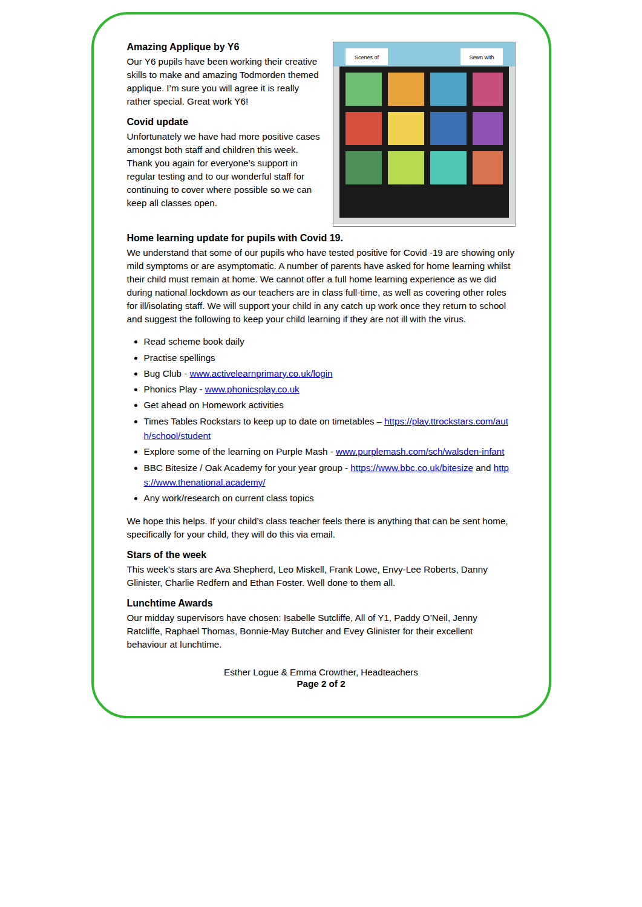Scenes of Sewn with
Amazing Applique by Y6
Our Y6 pupils have been working their creative skills to make and amazing Todmorden themed applique. I’m sure you will agree it is really rather special. Great work Y6!
Covid update
Unfortunately we have had more positive cases amongst both staff and children this week. Thank you again for everyone’s support in regular testing and to our wonderful staff for continuing to cover where possible so we can keep all classes open.
Home learning update for pupils with Covid 19.
We understand that some of our pupils who have tested positive for Covid -19 are showing only mild symptoms or are asymptomatic. A number of parents have asked for home learning whilst their child must remain at home. We cannot offer a full home learning experience as we did during national lockdown as our teachers are in class full-time, as well as covering other roles for ill/isolating staff. We will support your child in any catch up work once they return to school and suggest the following to keep your child learning if they are not ill with the virus.
Read scheme book daily
Practise spellings
Bug Club - www.activelearnprimary.co.uk/login
Phonics Play - www.phonicsplay.co.uk
Get ahead on Homework activities
Times Tables Rockstars to keep up to date on timetables – https://play.ttrockstars.com/auth/school/student
Explore some of the learning on Purple Mash - www.purplemash.com/sch/walsden-infant
BBC Bitesize / Oak Academy for your year group - https://www.bbc.co.uk/bitesize and https://www.thenational.academy/
Any work/research on current class topics
We hope this helps. If your child’s class teacher feels there is anything that can be sent home, specifically for your child, they will do this via email.
Stars of the week
This week’s stars are Ava Shepherd, Leo Miskell, Frank Lowe, Envy-Lee Roberts, Danny Glinister, Charlie Redfern and Ethan Foster. Well done to them all.
Lunchtime Awards
Our midday supervisors have chosen: Isabelle Sutcliffe, All of Y1, Paddy O’Neil, Jenny Ratcliffe, Raphael Thomas, Bonnie-May Butcher and Evey Glinister for their excellent behaviour at lunchtime.
Esther Logue & Emma Crowther, Headteachers
Page 2 of 2